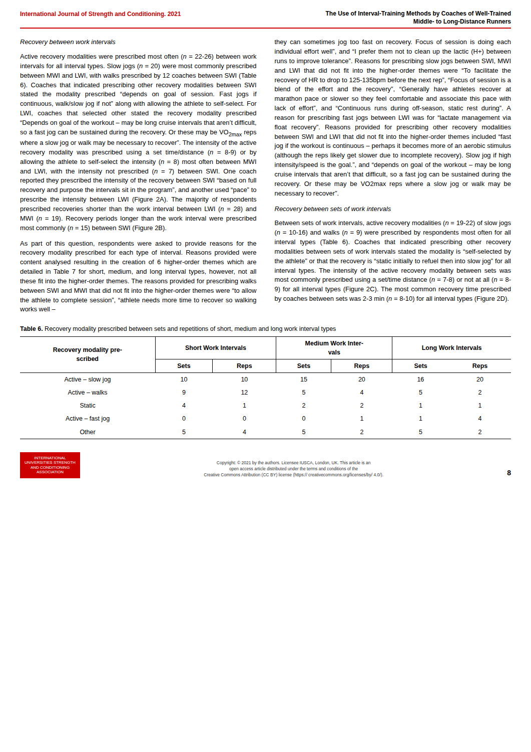International Journal of Strength and Conditioning. 2021
The Use of Interval-Training Methods by Coaches of Well-Trained
Middle- to Long-Distance Runners
Recovery between work intervals
Active recovery modalities were prescribed most often (n = 22-26) between work intervals for all interval types. Slow jogs (n = 20) were most commonly prescribed between MWI and LWI, with walks prescribed by 12 coaches between SWI (Table 6). Coaches that indicated prescribing other recovery modalities between SWI stated the modality prescribed “depends on goal of session. Fast jogs if continuous, walk/slow jog if not” along with allowing the athlete to self-select. For LWI, coaches that selected other stated the recovery modality prescribed “Depends on goal of the workout – may be long cruise intervals that aren’t difficult, so a fast jog can be sustained during the recovery. Or these may be VO2max reps where a slow jog or walk may be necessary to recover”. The intensity of the active recovery modality was prescribed using a set time/distance (n = 8-9) or by allowing the athlete to self-select the intensity (n = 8) most often between MWI and LWI, with the intensity not prescribed (n = 7) between SWI. One coach reported they prescribed the intensity of the recovery between SWI “based on full recovery and purpose the intervals sit in the program”, and another used “pace” to prescribe the intensity between LWI (Figure 2A). The majority of respondents prescribed recoveries shorter than the work interval between LWI (n = 28) and MWI (n = 19). Recovery periods longer than the work interval were prescribed most commonly (n = 15) between SWI (Figure 2B).
As part of this question, respondents were asked to provide reasons for the recovery modality prescribed for each type of interval. Reasons provided were content analysed resulting in the creation of 6 higher-order themes which are detailed in Table 7 for short, medium, and long interval types, however, not all these fit into the higher-order themes. The reasons provided for prescribing walks between SWI and MWI that did not fit into the higher-order themes were “to allow the athlete to complete session”, “athlete needs more time to recover so walking works well –
they can sometimes jog too fast on recovery. Focus of session is doing each individual effort well”, and “I prefer them not to clean up the lactic (H+) between runs to improve tolerance”. Reasons for prescribing slow jogs between SWI, MWI and LWI that did not fit into the higher-order themes were “To facilitate the recovery of HR to drop to 125-135bpm before the next rep”, “Focus of session is a blend of the effort and the recovery”, “Generally have athletes recover at marathon pace or slower so they feel comfortable and associate this pace with lack of effort”, and “Continuous runs during off-season, static rest during”. A reason for prescribing fast jogs between LWI was for “lactate management via float recovery”. Reasons provided for prescribing other recovery modalities between SWI and LWI that did not fit into the higher-order themes included “fast jog if the workout is continuous – perhaps it becomes more of an aerobic stimulus (although the reps likely get slower due to incomplete recovery). Slow jog if high intensity/speed is the goal.”, and “depends on goal of the workout – may be long cruise intervals that aren’t that difficult, so a fast jog can be sustained during the recovery. Or these may be VO2max reps where a slow jog or walk may be necessary to recover”.
Recovery between sets of work intervals
Between sets of work intervals, active recovery modalities (n = 19-22) of slow jogs (n = 10-16) and walks (n = 9) were prescribed by respondents most often for all interval types (Table 6). Coaches that indicated prescribing other recovery modalities between sets of work intervals stated the modality is “self-selected by the athlete” or that the recovery is “static initially to refuel then into slow jog” for all interval types. The intensity of the active recovery modality between sets was most commonly prescribed using a set/time distance (n = 7-8) or not at all (n = 8-9) for all interval types (Figure 2C). The most common recovery time prescribed by coaches between sets was 2-3 min (n = 8-10) for all interval types (Figure 2D).
Table 6. Recovery modality prescribed between sets and repetitions of short, medium and long work interval types
| Recovery modality pre- scribed | Short Work Intervals | Medium Work Inter- vals | Long Work Intervals |
| --- | --- | --- | --- |
| Sets | Reps | Sets | Reps | Sets | Reps |
| Active – slow jog | 10 | 10 | 15 | 20 | 16 | 20 |
| Active – walks | 9 | 12 | 5 | 4 | 5 | 2 |
| Static | 4 | 1 | 2 | 2 | 1 | 1 |
| Active – fast jog | 0 | 0 | 0 | 1 | 1 | 4 |
| Other | 5 | 4 | 5 | 2 | 5 | 2 |
INTERNATIONAL UNIVERSITIES STRENGTH
AND CONDITIONING ASSOCIATION
Copyright: © 2021 by the authors. Licensee IUSCA, London, UK. This article is an
open access article distributed under the terms and conditions of the
Creative Commons Attribution (CC BY) license (https:// creativecommons.org/licenses/by/ 4.0/).
8